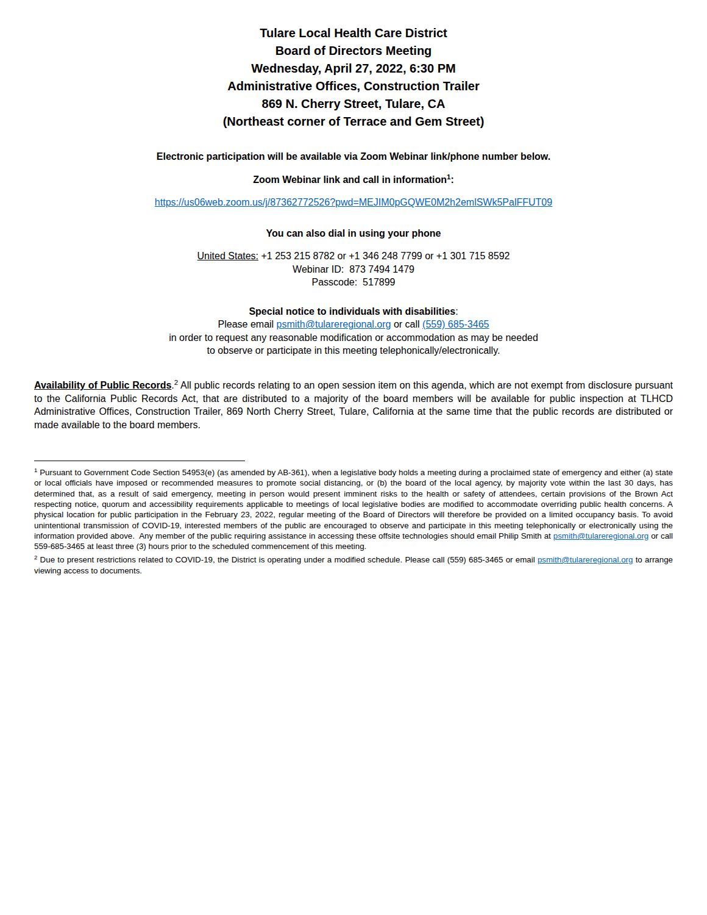Tulare Local Health Care District
Board of Directors Meeting
Wednesday, April 27, 2022, 6:30 PM
Administrative Offices, Construction Trailer
869 N. Cherry Street, Tulare, CA
(Northeast corner of Terrace and Gem Street)
Electronic participation will be available via Zoom Webinar link/phone number below.
Zoom Webinar link and call in information1:
https://us06web.zoom.us/j/87362772526?pwd=MEJIM0pGQWE0M2h2emlSWk5PalFFUT09
You can also dial in using your phone
United States: +1 253 215 8782 or +1 346 248 7799 or +1 301 715 8592
Webinar ID: 873 7494 1479
Passcode: 517899
Special notice to individuals with disabilities:
Please email psmith@tulareregional.org or call (559) 685-3465
in order to request any reasonable modification or accommodation as may be needed
to observe or participate in this meeting telephonically/electronically.
Availability of Public Records.2 All public records relating to an open session item on this agenda, which are not exempt from disclosure pursuant to the California Public Records Act, that are distributed to a majority of the board members will be available for public inspection at TLHCD Administrative Offices, Construction Trailer, 869 North Cherry Street, Tulare, California at the same time that the public records are distributed or made available to the board members.
1 Pursuant to Government Code Section 54953(e) (as amended by AB-361), when a legislative body holds a meeting during a proclaimed state of emergency and either (a) state or local officials have imposed or recommended measures to promote social distancing, or (b) the board of the local agency, by majority vote within the last 30 days, has determined that, as a result of said emergency, meeting in person would present imminent risks to the health or safety of attendees, certain provisions of the Brown Act respecting notice, quorum and accessibility requirements applicable to meetings of local legislative bodies are modified to accommodate overriding public health concerns. A physical location for public participation in the February 23, 2022, regular meeting of the Board of Directors will therefore be provided on a limited occupancy basis. To avoid unintentional transmission of COVID-19, interested members of the public are encouraged to observe and participate in this meeting telephonically or electronically using the information provided above. Any member of the public requiring assistance in accessing these offsite technologies should email Philip Smith at psmith@tulareregional.org or call 559-685-3465 at least three (3) hours prior to the scheduled commencement of this meeting.
2 Due to present restrictions related to COVID-19, the District is operating under a modified schedule. Please call (559) 685-3465 or email psmith@tulareregional.org to arrange viewing access to documents.